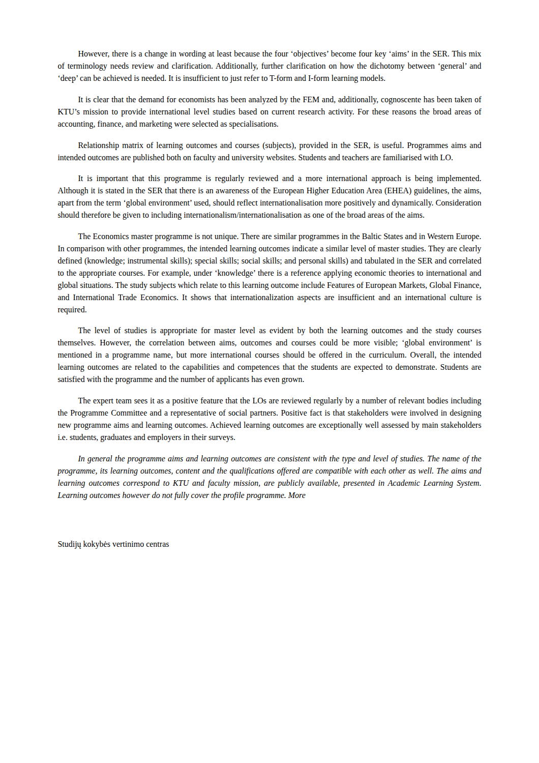However, there is a change in wording at least because the four ‘objectives’ become four key ‘aims’ in the SER. This mix of terminology needs review and clarification. Additionally, further clarification on how the dichotomy between ‘general’ and ‘deep’ can be achieved is needed. It is insufficient to just refer to T-form and I-form learning models.
It is clear that the demand for economists has been analyzed by the FEM and, additionally, cognoscente has been taken of KTU’s mission to provide international level studies based on current research activity. For these reasons the broad areas of accounting, finance, and marketing were selected as specialisations.
Relationship matrix of learning outcomes and courses (subjects), provided in the SER, is useful. Programmes aims and intended outcomes are published both on faculty and university websites. Students and teachers are familiarised with LO.
It is important that this programme is regularly reviewed and a more international approach is being implemented. Although it is stated in the SER that there is an awareness of the European Higher Education Area (EHEA) guidelines, the aims, apart from the term ‘global environment’ used, should reflect internationalisation more positively and dynamically. Consideration should therefore be given to including internationalism/internationalisation as one of the broad areas of the aims.
The Economics master programme is not unique. There are similar programmes in the Baltic States and in Western Europe. In comparison with other programmes, the intended learning outcomes indicate a similar level of master studies. They are clearly defined (knowledge; instrumental skills); special skills; social skills; and personal skills) and tabulated in the SER and correlated to the appropriate courses. For example, under ‘knowledge’ there is a reference applying economic theories to international and global situations. The study subjects which relate to this learning outcome include Features of European Markets, Global Finance, and International Trade Economics. It shows that internationalization aspects are insufficient and an international culture is required.
The level of studies is appropriate for master level as evident by both the learning outcomes and the study courses themselves. However, the correlation between aims, outcomes and courses could be more visible; ‘global environment’ is mentioned in a programme name, but more international courses should be offered in the curriculum. Overall, the intended learning outcomes are related to the capabilities and competences that the students are expected to demonstrate. Students are satisfied with the programme and the number of applicants has even grown.
The expert team sees it as a positive feature that the LOs are reviewed regularly by a number of relevant bodies including the Programme Committee and a representative of social partners. Positive fact is that stakeholders were involved in designing new programme aims and learning outcomes. Achieved learning outcomes are exceptionally well assessed by main stakeholders i.e. students, graduates and employers in their surveys.
In general the programme aims and learning outcomes are consistent with the type and level of studies. The name of the programme, its learning outcomes, content and the qualifications offered are compatible with each other as well. The aims and learning outcomes correspond to KTU and faculty mission, are publicly available, presented in Academic Learning System. Learning outcomes however do not fully cover the profile programme. More
Studijų kokybės vertinimo centras